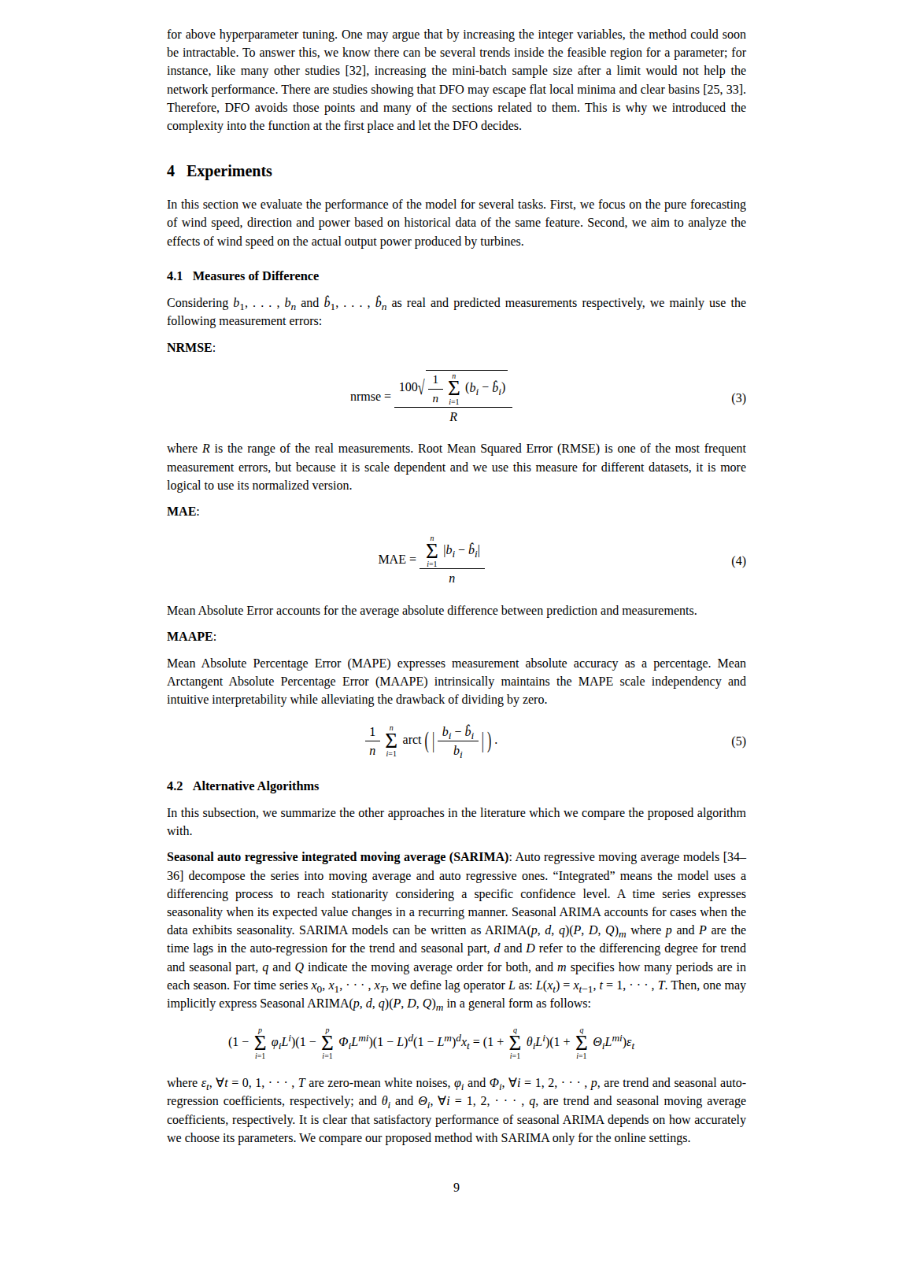for above hyperparameter tuning. One may argue that by increasing the integer variables, the method could soon be intractable. To answer this, we know there can be several trends inside the feasible region for a parameter; for instance, like many other studies [32], increasing the mini-batch sample size after a limit would not help the network performance. There are studies showing that DFO may escape flat local minima and clear basins [25, 33]. Therefore, DFO avoids those points and many of the sections related to them. This is why we introduced the complexity into the function at the first place and let the DFO decides.
4 Experiments
In this section we evaluate the performance of the model for several tasks. First, we focus on the pure forecasting of wind speed, direction and power based on historical data of the same feature. Second, we aim to analyze the effects of wind speed on the actual output power produced by turbines.
4.1 Measures of Difference
Considering b1, . . . , bn and b̂1, . . . , b̂n as real and predicted measurements respectively, we mainly use the following measurement errors:
NRMSE:
nrmse = 100√ 1 n n Σ i=1 (bi − b̂i) R
(3)
where R is the range of the real measurements. Root Mean Squared Error (RMSE) is one of the most frequent measurement errors, but because it is scale dependent and we use this measure for different datasets, it is more logical to use its normalized version.
MAE:
MAE = n Σ i=1 |bi − b̂i| n
(4)
Mean Absolute Error accounts for the average absolute difference between prediction and measurements.
MAAPE:
Mean Absolute Percentage Error (MAPE) expresses measurement absolute accuracy as a percentage. Mean Arctangent Absolute Percentage Error (MAAPE) intrinsically maintains the MAPE scale independency and intuitive interpretability while alleviating the drawback of dividing by zero.
1 n n Σ i=1 arct ( | bi − b̂i bi | ) .
(5)
4.2 Alternative Algorithms
In this subsection, we summarize the other approaches in the literature which we compare the proposed algorithm with.
Seasonal auto regressive integrated moving average (SARIMA): Auto regressive moving average models [34–36] decompose the series into moving average and auto regressive ones. “Integrated” means the model uses a differencing process to reach stationarity considering a specific confidence level. A time series expresses seasonality when its expected value changes in a recurring manner. Seasonal ARIMA accounts for cases when the data exhibits seasonality. SARIMA models can be written as ARIMA(p, d, q)(P, D, Q)m where p and P are the time lags in the auto-regression for the trend and seasonal part, d and D refer to the differencing degree for trend and seasonal part, q and Q indicate the moving average order for both, and m specifies how many periods are in each season. For time series x0, x1, · · · , xT, we define lag operator L as: L(xt) = xt−1, t = 1, · · · , T. Then, one may implicitly express Seasonal ARIMA(p, d, q)(P, D, Q)m in a general form as follows:
(1 − p Σ i=1 φiLi)(1 − p Σ i=1 ΦiLmi)(1 − L)d(1 − Lm)dxt = (1 + q Σ i=1 θiLi)(1 + q Σ i=1 ΘiLmi)εt
where εt, ∀t = 0, 1, · · · , T are zero-mean white noises, φi and Φi, ∀i = 1, 2, · · · , p, are trend and seasonal auto-regression coefficients, respectively; and θi and Θi, ∀i = 1, 2, · · · , q, are trend and seasonal moving average coefficients, respectively. It is clear that satisfactory performance of seasonal ARIMA depends on how accurately we choose its parameters. We compare our proposed method with SARIMA only for the online settings.
9